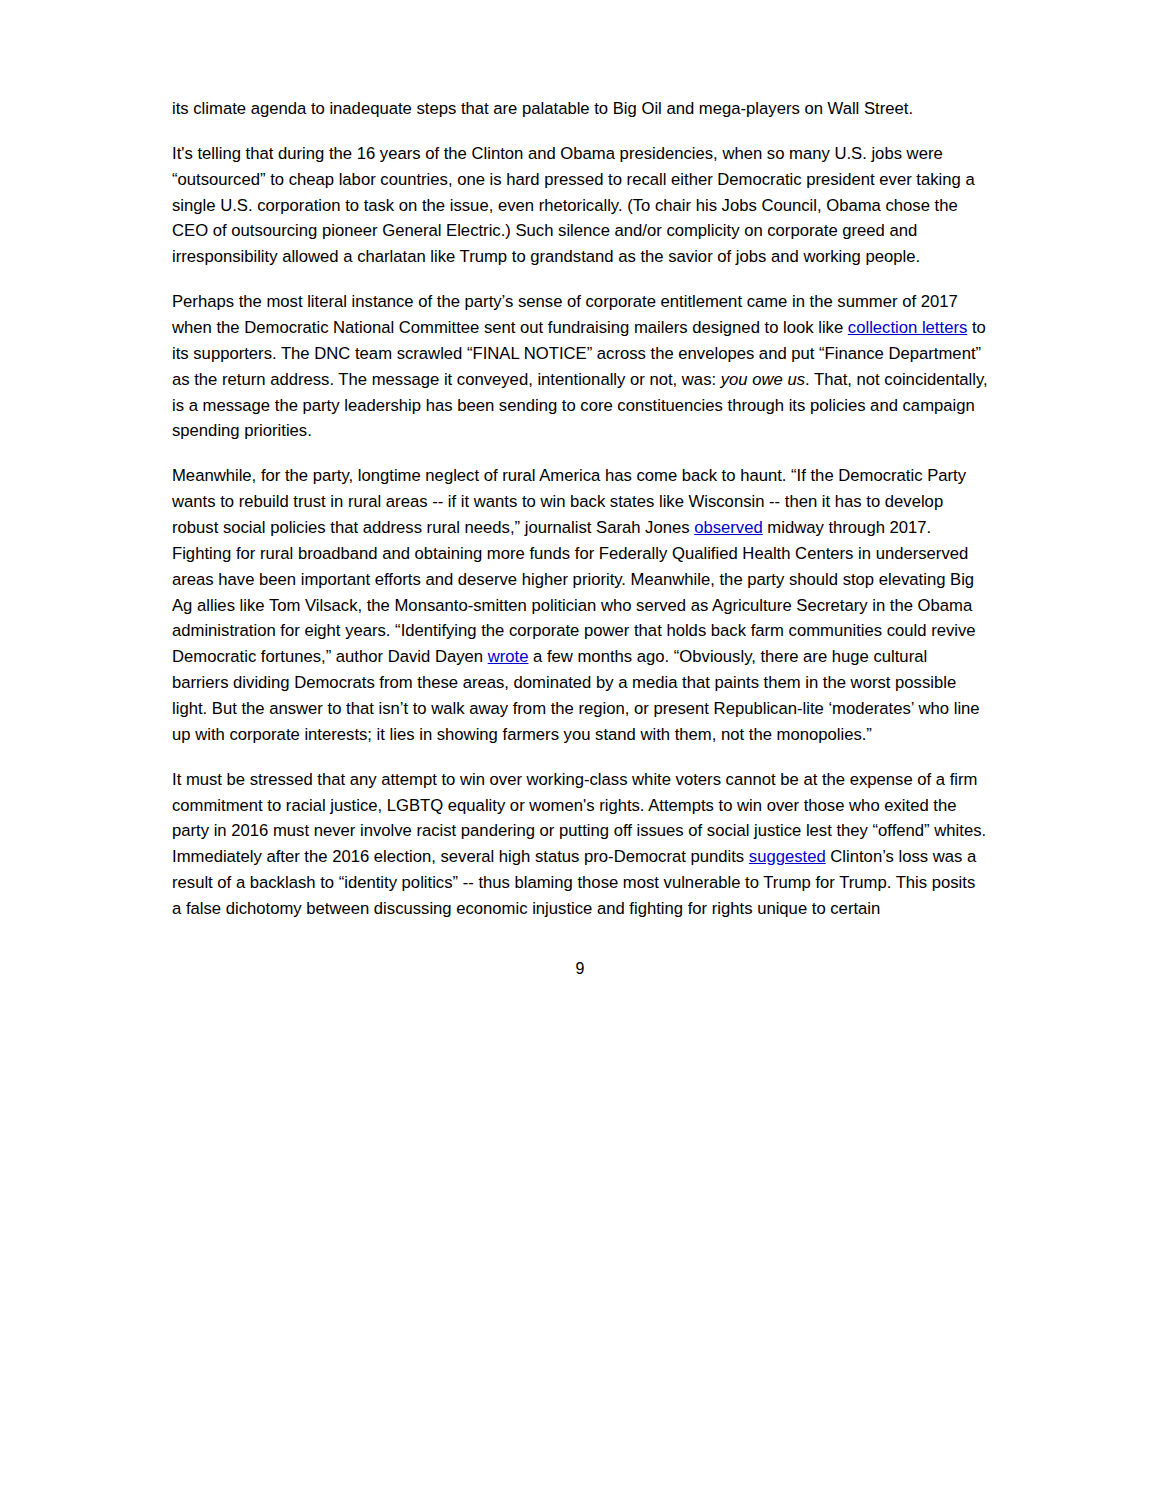its climate agenda to inadequate steps that are palatable to Big Oil and mega-players on Wall Street.
It's telling that during the 16 years of the Clinton and Obama presidencies, when so many U.S. jobs were “outsourced” to cheap labor countries, one is hard pressed to recall either Democratic president ever taking a single U.S. corporation to task on the issue, even rhetorically. (To chair his Jobs Council, Obama chose the CEO of outsourcing pioneer General Electric.) Such silence and/or complicity on corporate greed and irresponsibility allowed a charlatan like Trump to grandstand as the savior of jobs and working people.
Perhaps the most literal instance of the party’s sense of corporate entitlement came in the summer of 2017 when the Democratic National Committee sent out fundraising mailers designed to look like collection letters to its supporters. The DNC team scrawled “FINAL NOTICE” across the envelopes and put “Finance Department” as the return address. The message it conveyed, intentionally or not, was: you owe us. That, not coincidentally, is a message the party leadership has been sending to core constituencies through its policies and campaign spending priorities.
Meanwhile, for the party, longtime neglect of rural America has come back to haunt. “If the Democratic Party wants to rebuild trust in rural areas -- if it wants to win back states like Wisconsin -- then it has to develop robust social policies that address rural needs,” journalist Sarah Jones observed midway through 2017. Fighting for rural broadband and obtaining more funds for Federally Qualified Health Centers in underserved areas have been important efforts and deserve higher priority. Meanwhile, the party should stop elevating Big Ag allies like Tom Vilsack, the Monsanto-smitten politician who served as Agriculture Secretary in the Obama administration for eight years. “Identifying the corporate power that holds back farm communities could revive Democratic fortunes,” author David Dayen wrote a few months ago. “Obviously, there are huge cultural barriers dividing Democrats from these areas, dominated by a media that paints them in the worst possible light. But the answer to that isn’t to walk away from the region, or present Republican-lite ‘moderates’ who line up with corporate interests; it lies in showing farmers you stand with them, not the monopolies.”
It must be stressed that any attempt to win over working-class white voters cannot be at the expense of a firm commitment to racial justice, LGBTQ equality or women's rights. Attempts to win over those who exited the party in 2016 must never involve racist pandering or putting off issues of social justice lest they “offend” whites. Immediately after the 2016 election, several high status pro-Democrat pundits suggested Clinton’s loss was a result of a backlash to “identity politics” -- thus blaming those most vulnerable to Trump for Trump. This posits a false dichotomy between discussing economic injustice and fighting for rights unique to certain
9